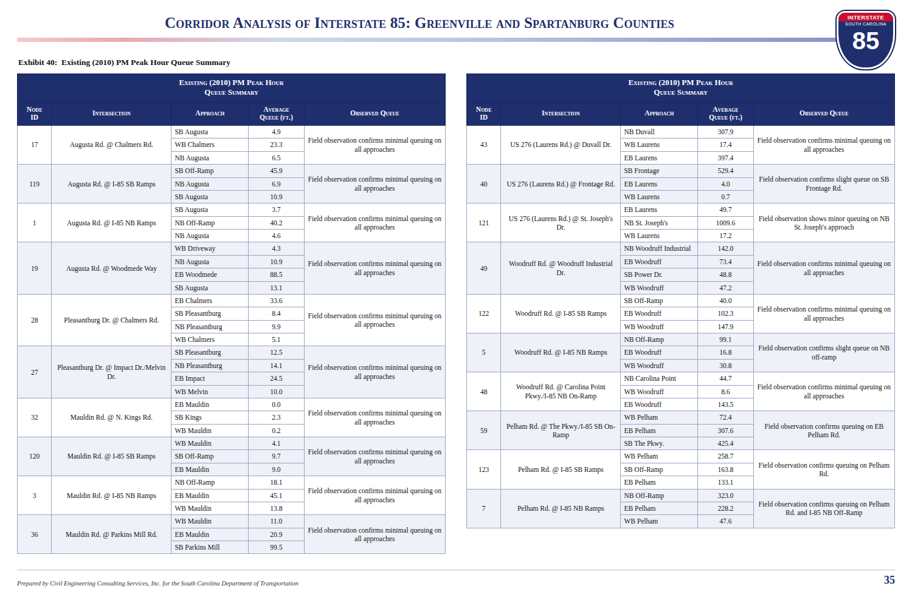INTERSTATE
SOUTH CAROLINA
85
Corridor Analysis of Interstate 85: Greenville and Spartanburg Counties
Exhibit 40: Existing (2010) PM Peak Hour Queue Summary
Existing (2010) PM Peak Hour Queue Summary
| Node ID | Intersection | Approach | Average Queue (ft.) | Observed Queue |
| --- | --- | --- | --- | --- |
| 17 | Augusta Rd. @ Chalmers Rd. | SB Augusta | 4.9 | Field observation confirms minimal queuing on all approaches |
| WB Chalmers | 23.3 |
| NB Augusta | 6.5 |
| 119 | Augusta Rd. @ I-85 SB Ramps | SB Off-Ramp | 45.9 | Field observation confirms minimal queuing on all approaches |
| NB Augusta | 6.9 |
| SB Augusta | 10.9 |
| 1 | Augusta Rd. @ I-85 NB Ramps | SB Augusta | 3.7 | Field observation confirms minimal queuing on all approaches |
| NB Off-Ramp | 40.2 |
| NB Augusta | 4.6 |
| 19 | Augusta Rd. @ Woodmede Way | WB Driveway | 4.3 | Field observation confirms minimal queuing on all approaches |
| NB Augusta | 10.9 |
| EB Woodmede | 88.5 |
| SB Augusta | 13.1 |
| 28 | Pleasantburg Dr. @ Chalmers Rd. | EB Chalmers | 33.6 | Field observation confirms minimal queuing on all approaches |
| SB Pleasantburg | 8.4 |
| NB Pleasantburg | 9.9 |
| WB Chalmers | 5.1 |
| 27 | Pleasantburg Dr. @ Impact Dr./Melvin Dr. | SB Pleasantburg | 12.5 | Field observation confirms minimal queuing on all approaches |
| NB Pleasantburg | 14.1 |
| EB Impact | 24.5 |
| WB Melvin | 10.0 |
| 32 | Mauldin Rd. @ N. Kings Rd. | EB Mauldin | 0.0 | Field observation confirms minimal queuing on all approaches |
| SB Kings | 2.3 |
| WB Mauldin | 0.2 |
| 120 | Mauldin Rd. @ I-85 SB Ramps | WB Mauldin | 4.1 | Field observation confirms minimal queuing on all approaches |
| SB Off-Ramp | 9.7 |
| EB Mauldin | 9.0 |
| 3 | Mauldin Rd. @ I-85 NB Ramps | NB Off-Ramp | 18.1 | Field observation confirms minimal queuing on all approaches |
| EB Mauldin | 45.1 |
| WB Mauldin | 13.8 |
| 36 | Mauldin Rd. @ Parkins Mill Rd. | WB Mauldin | 11.0 | Field observation confirms minimal queuing on all approaches |
| EB Mauldin | 20.9 |
| SB Parkins Mill | 99.5 |
Existing (2010) PM Peak Hour Queue Summary
| Node ID | Intersection | Approach | Average Queue (ft.) | Observed Queue |
| --- | --- | --- | --- | --- |
| 43 | US 276 (Laurens Rd.) @ Duvall Dr. | NB Duvall | 307.9 | Field observation confirms minimal queuing on all approaches |
| WB Laurens | 17.4 |
| EB Laurens | 397.4 |
| 40 | US 276 (Laurens Rd.) @ Frontage Rd. | SB Frontage | 529.4 | Field observation confirms slight queue on SB Frontage Rd. |
| EB Laurens | 4.0 |
| WB Laurens | 0.7 |
| 121 | US 276 (Laurens Rd.) @ St. Joseph's Dr. | EB Laurens | 49.7 | Field observation shows minor queuing on NB St. Joseph's approach |
| NB St. Joseph's | 1009.6 |
| WB Laurens | 17.2 |
| 49 | Woodruff Rd. @ Woodruff Industrial Dr. | NB Woodruff Industrial | 142.0 | Field observation confirms minimal queuing on all approaches |
| EB Woodruff | 73.4 |
| SB Power Dr. | 48.8 |
| WB Woodruff | 47.2 |
| 122 | Woodruff Rd. @ I-85 SB Ramps | SB Off-Ramp | 40.0 | Field observation confirms minimal queuing on all approaches |
| EB Woodruff | 102.3 |
| WB Woodruff | 147.9 |
| 5 | Woodruff Rd. @ I-85 NB Ramps | NB Off-Ramp | 99.1 | Field observation confirms slight queue on NB off-ramp |
| EB Woodruff | 16.8 |
| WB Woodruff | 30.8 |
| 48 | Woodruff Rd. @ Carolina Point Pkwy./I-85 NB On-Ramp | NB Carolina Point | 44.7 | Field observation confirms minimal queuing on all approaches |
| WB Woodruff | 8.6 |
| EB Woodruff | 143.5 |
| 59 | Pelham Rd. @ The Pkwy./I-85 SB On-Ramp | WB Pelham | 72.4 | Field observation confirms queuing on EB Pelham Rd. |
| EB Pelham | 307.6 |
| SB The Pkwy. | 425.4 |
| 123 | Pelham Rd. @ I-85 SB Ramps | WB Pelham | 258.7 | Field observation confirms queuing on Pelham Rd. |
| SB Off-Ramp | 163.8 |
| EB Pelham | 133.1 |
| 7 | Pelham Rd. @ I-85 NB Ramps | NB Off-Ramp | 323.0 | Field observation confirms queuing on Pelham Rd. and I-85 NB Off-Ramp |
| EB Pelham | 228.2 |
| WB Pelham | 47.6 |
Prepared by Civil Engineering Consulting Services, Inc. for the South Carolina Department of Transportation
35